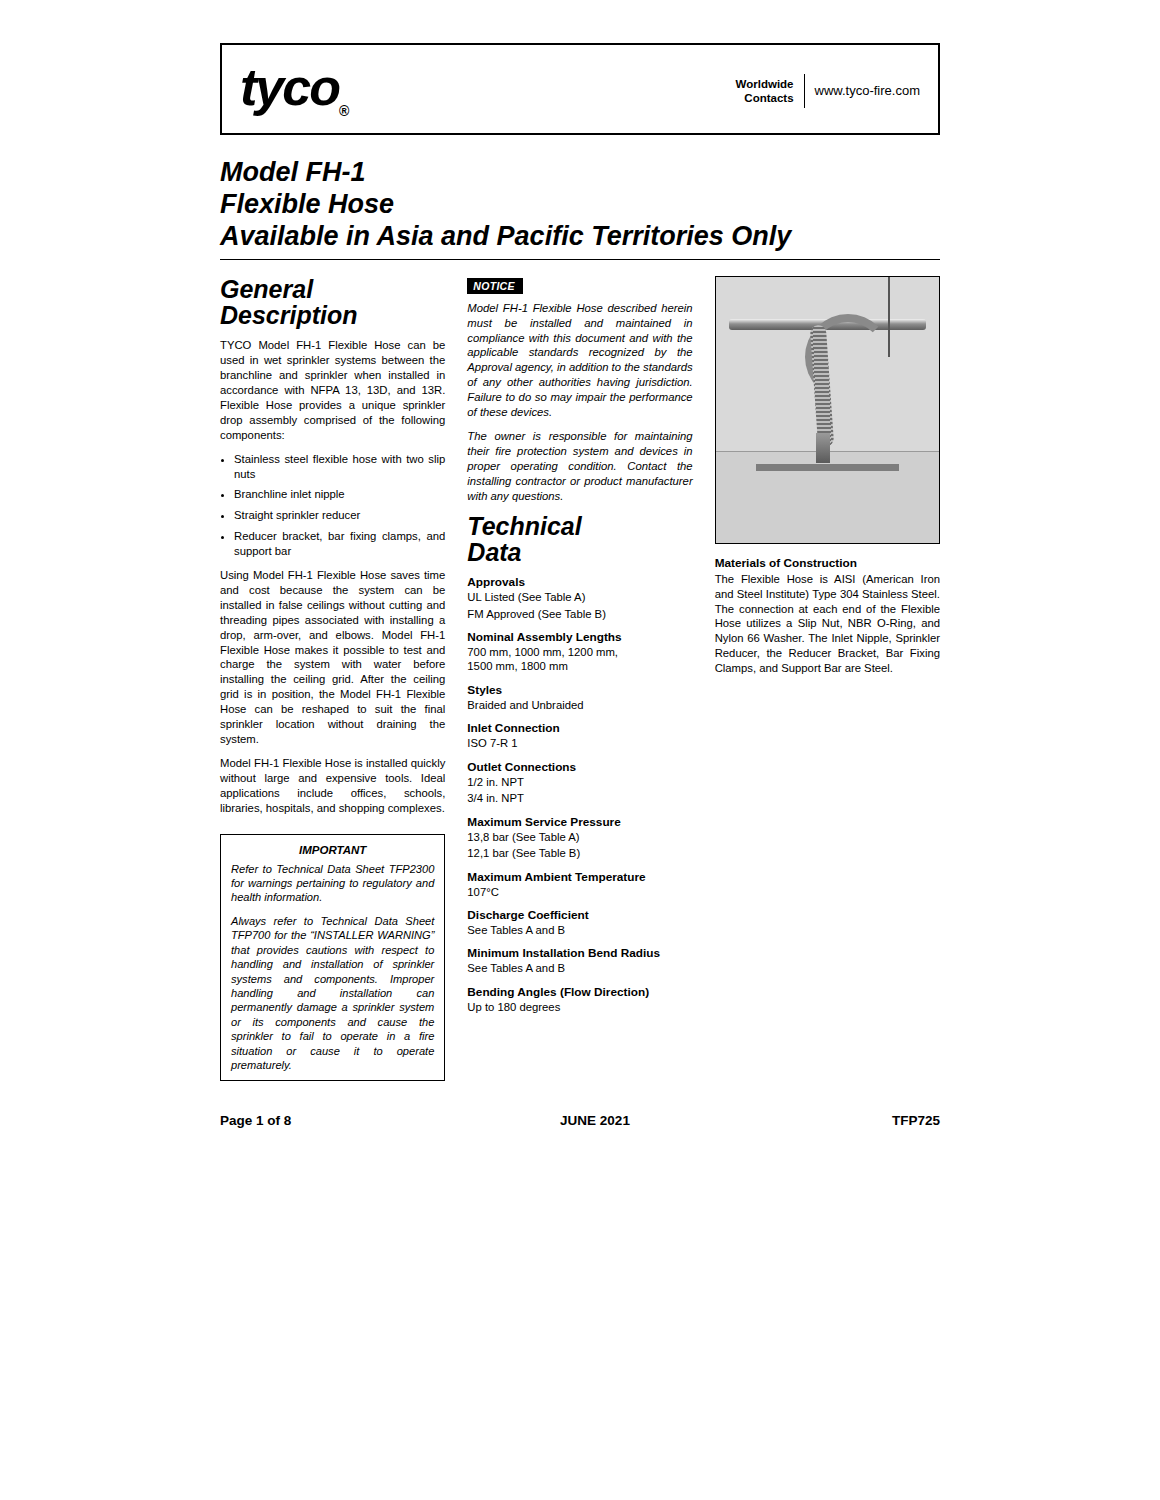tyco®
Worldwide
Contacts
www.tyco-fire.com
Model FH-1
Flexible Hose
Available in Asia and Pacific Territories Only
General
Description
TYCO Model FH-1 Flexible Hose can be used in wet sprinkler systems between the branchline and sprinkler when installed in accordance with NFPA 13, 13D, and 13R. Flexible Hose provides a unique sprinkler drop assembly comprised of the following components:
Stainless steel flexible hose with two slip nuts
Branchline inlet nipple
Straight sprinkler reducer
Reducer bracket, bar fixing clamps, and support bar
Using Model FH-1 Flexible Hose saves time and cost because the system can be installed in false ceilings without cutting and threading pipes associated with installing a drop, arm-over, and elbows. Model FH-1 Flexible Hose makes it possible to test and charge the system with water before installing the ceiling grid. After the ceiling grid is in position, the Model FH-1 Flexible Hose can be reshaped to suit the final sprinkler location without draining the system.
Model FH-1 Flexible Hose is installed quickly without large and expensive tools. Ideal applications include offices, schools, libraries, hospitals, and shopping complexes.
IMPORTANT
Refer to Technical Data Sheet TFP2300 for warnings pertaining to regulatory and health information.
Always refer to Technical Data Sheet TFP700 for the “INSTALLER WARNING” that provides cautions with respect to handling and installation of sprinkler systems and components. Improper handling and installation can permanently damage a sprinkler system or its components and cause the sprinkler to fail to operate in a fire situation or cause it to operate prematurely.
NOTICE
Model FH-1 Flexible Hose described herein must be installed and maintained in compliance with this document and with the applicable standards recognized by the Approval agency, in addition to the standards of any other authorities having jurisdiction. Failure to do so may impair the performance of these devices.
The owner is responsible for maintaining their fire protection system and devices in proper operating condition. Contact the installing contractor or product manufacturer with any questions.
Technical
Data
Approvals
UL Listed (See Table A)
FM Approved (See Table B)
Nominal Assembly Lengths
700 mm, 1000 mm, 1200 mm,
1500 mm, 1800 mm
Styles
Braided and Unbraided
Inlet Connection
ISO 7-R 1
Outlet Connections
1/2 in. NPT
3/4 in. NPT
Maximum Service Pressure
13,8 bar (See Table A)
12,1 bar (See Table B)
Maximum Ambient Temperature
107°C
Discharge Coefficient
See Tables A and B
Minimum Installation Bend Radius
See Tables A and B
Bending Angles (Flow Direction)
Up to 180 degrees
Materials of Construction
The Flexible Hose is AISI (American Iron and Steel Institute) Type 304 Stainless Steel. The connection at each end of the Flexible Hose utilizes a Slip Nut, NBR O-Ring, and Nylon 66 Washer. The Inlet Nipple, Sprinkler Reducer, the Reducer Bracket, Bar Fixing Clamps, and Support Bar are Steel.
Page 1 of 8
JUNE 2021
TFP725